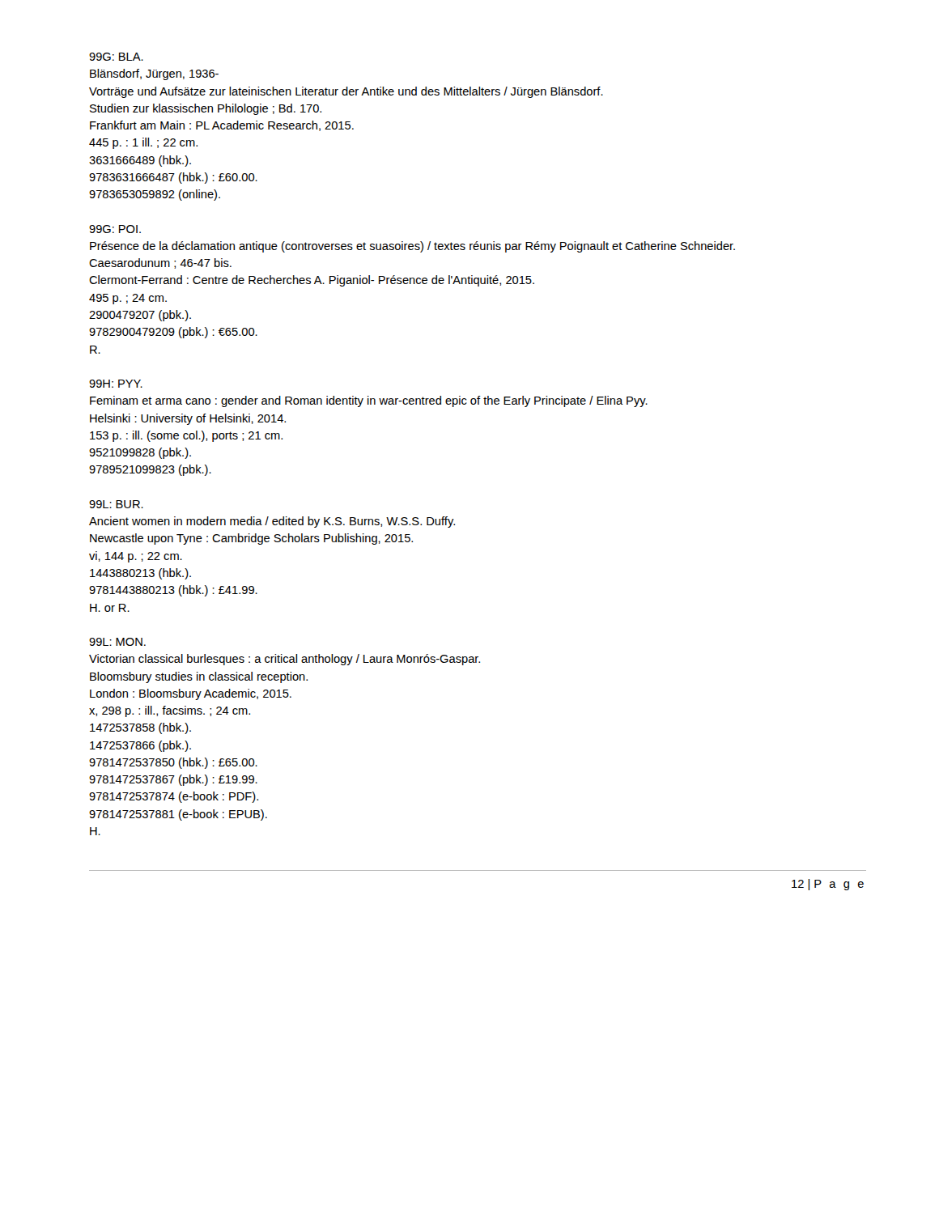99G: BLA.
Blänsdorf, Jürgen, 1936-
Vorträge und Aufsätze zur lateinischen Literatur der Antike und des Mittelalters / Jürgen Blänsdorf.
Studien zur klassischen Philologie ; Bd. 170.
Frankfurt am Main : PL Academic Research, 2015.
445 p. : 1 ill. ; 22 cm.
3631666489 (hbk.).
9783631666487 (hbk.) : £60.00.
9783653059892 (online).
99G: POI.
Présence de la déclamation antique (controverses et suasoires) / textes réunis par Rémy Poignault et Catherine Schneider.
Caesarodunum ; 46-47 bis.
Clermont-Ferrand : Centre de Recherches A. Piganiol- Présence de l'Antiquité, 2015.
495 p. ; 24 cm.
2900479207 (pbk.).
9782900479209 (pbk.) : €65.00.
R.
99H: PYY.
Feminam et arma cano : gender and Roman identity in war-centred epic of the Early Principate / Elina Pyy.
Helsinki : University of Helsinki, 2014.
153 p. : ill. (some col.), ports ; 21 cm.
9521099828 (pbk.).
9789521099823 (pbk.).
99L: BUR.
Ancient women in modern media / edited by K.S. Burns, W.S.S. Duffy.
Newcastle upon Tyne : Cambridge Scholars Publishing, 2015.
vi, 144 p. ; 22 cm.
1443880213 (hbk.).
9781443880213 (hbk.) : £41.99.
H. or R.
99L: MON.
Victorian classical burlesques : a critical anthology / Laura Monrós-Gaspar.
Bloomsbury studies in classical reception.
London : Bloomsbury Academic, 2015.
x, 298 p. : ill., facsims. ; 24 cm.
1472537858 (hbk.).
1472537866 (pbk.).
9781472537850 (hbk.) : £65.00.
9781472537867 (pbk.) : £19.99.
9781472537874 (e-book : PDF).
9781472537881 (e-book : EPUB).
H.
12 | P a g e